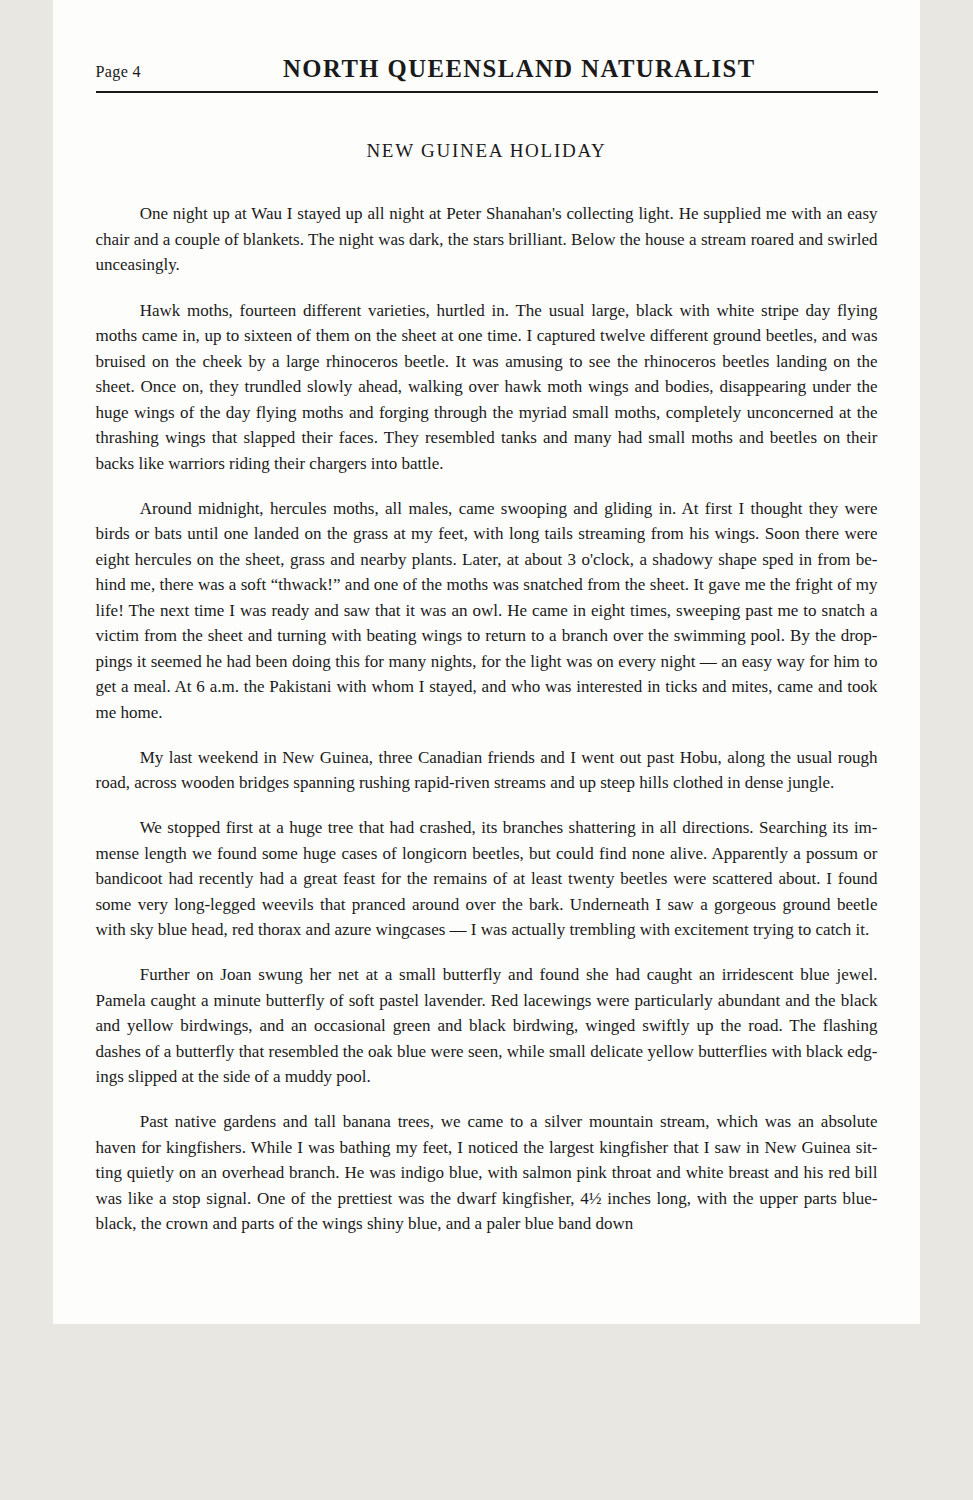Page 4
North Queensland Naturalist
New Guinea Holiday
One night up at Wau I stayed up all night at Peter Shanahan's collecting light. He supplied me with an easy chair and a couple of blankets. The night was dark, the stars brilliant. Below the house a stream roared and swirled unceasingly.
Hawk moths, fourteen different varieties, hurtled in. The usual large, black with white stripe day flying moths came in, up to sixteen of them on the sheet at one time. I captured twelve different ground beetles, and was bruised on the cheek by a large rhinoceros beetle. It was amusing to see the rhinoceros beetles landing on the sheet. Once on, they trundled slowly ahead, walking over hawk moth wings and bodies, disappearing under the huge wings of the day flying moths and forging through the myriad small moths, completely unconcerned at the thrashing wings that slapped their faces. They resembled tanks and many had small moths and beetles on their backs like warriors riding their chargers into battle.
Around midnight, hercules moths, all males, came swooping and gliding in. At first I thought they were birds or bats until one landed on the grass at my feet, with long tails streaming from his wings. Soon there were eight hercules on the sheet, grass and nearby plants. Later, at about 3 o'clock, a shadowy shape sped in from behind me, there was a soft “thwack!” and one of the moths was snatched from the sheet. It gave me the fright of my life! The next time I was ready and saw that it was an owl. He came in eight times, sweeping past me to snatch a victim from the sheet and turning with beating wings to return to a branch over the swimming pool. By the droppings it seemed he had been doing this for many nights, for the light was on every night — an easy way for him to get a meal. At 6 a.m. the Pakistani with whom I stayed, and who was interested in ticks and mites, came and took me home.
My last weekend in New Guinea, three Canadian friends and I went out past Hobu, along the usual rough road, across wooden bridges spanning rushing rapid-riven streams and up steep hills clothed in dense jungle.
We stopped first at a huge tree that had crashed, its branches shattering in all directions. Searching its immense length we found some huge cases of longicorn beetles, but could find none alive. Apparently a possum or bandicoot had recently had a great feast for the remains of at least twenty beetles were scattered about. I found some very long-legged weevils that pranced around over the bark. Underneath I saw a gorgeous ground beetle with sky blue head, red thorax and azure wingcases — I was actually trembling with excitement trying to catch it.
Further on Joan swung her net at a small butterfly and found she had caught an irridescent blue jewel. Pamela caught a minute butterfly of soft pastel lavender. Red lacewings were particularly abundant and the black and yellow birdwings, and an occasional green and black birdwing, winged swiftly up the road. The flashing dashes of a butterfly that resembled the oak blue were seen, while small delicate yellow butterflies with black edgings slipped at the side of a muddy pool.
Past native gardens and tall banana trees, we came to a silver mountain stream, which was an absolute haven for kingfishers. While I was bathing my feet, I noticed the largest kingfisher that I saw in New Guinea sitting quietly on an overhead branch. He was indigo blue, with salmon pink throat and white breast and his red bill was like a stop signal. One of the prettiest was the dwarf kingfisher, 4½ inches long, with the upper parts blue-black, the crown and parts of the wings shiny blue, and a paler blue band down